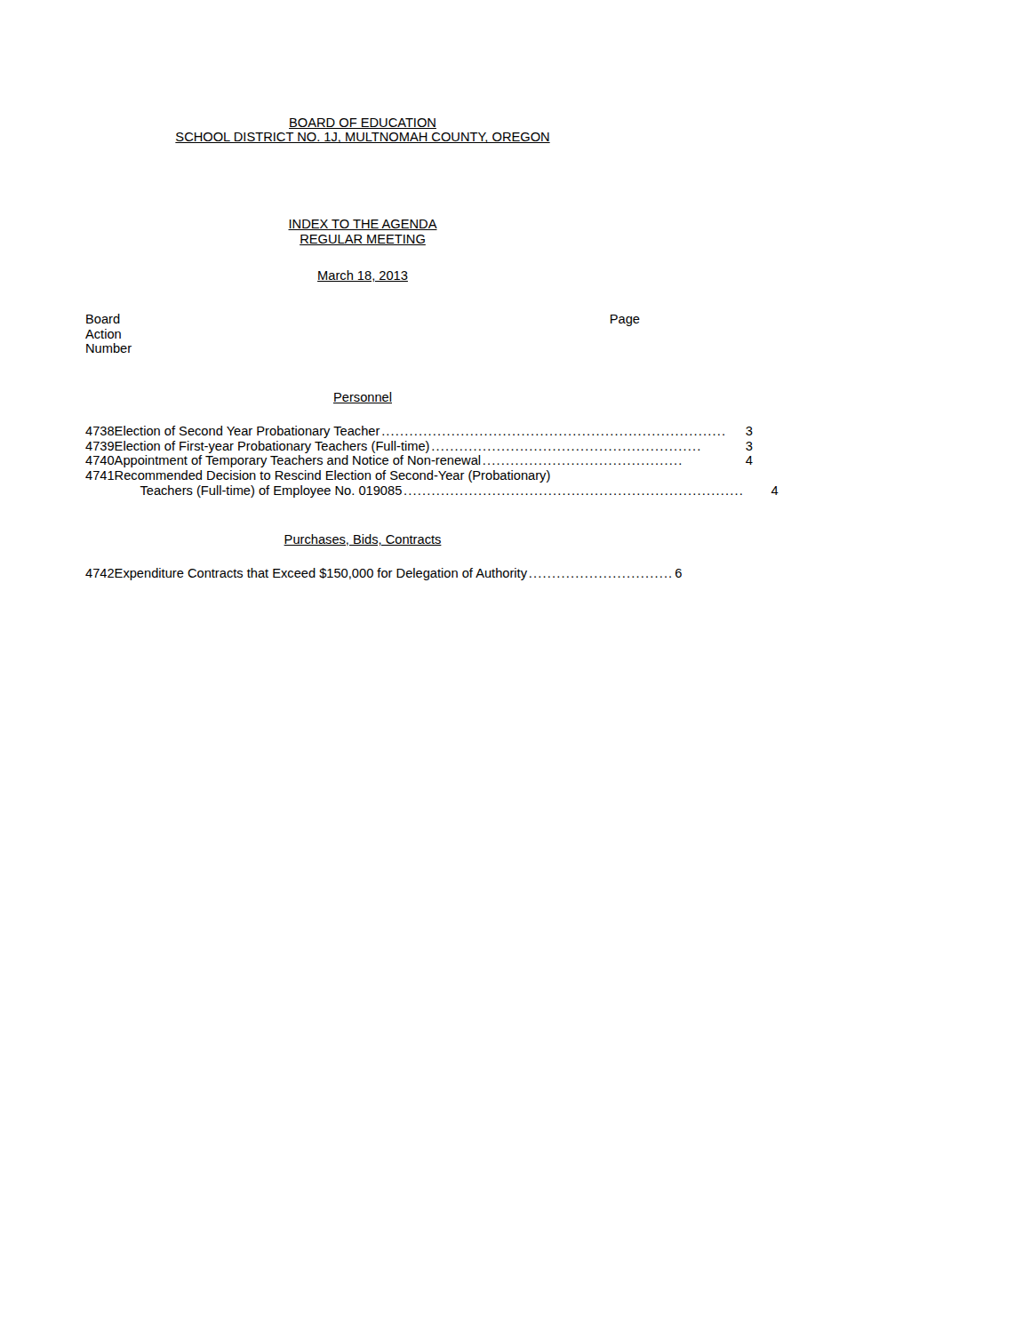BOARD OF EDUCATION
SCHOOL DISTRICT NO. 1J, MULTNOMAH COUNTY, OREGON
INDEX TO THE AGENDA
REGULAR MEETING
March 18, 2013
Board
Action
Number
Page
Personnel
| 4738 | Election of Second Year Probationary Teacher .......................................................................... 3 |
| 4739 | Election of First-year Probationary Teachers (Full-time) .......................................................... 3 |
| 4740 | Appointment of Temporary Teachers and Notice of Non-renewal ........................................... 4 |
| 4741 | Recommended Decision to Rescind Election of Second-Year (Probationary) Teachers (Full-time) of Employee No. 019085 ......................................................................... 4 |
Purchases, Bids, Contracts
| 4742 | Expenditure Contracts that Exceed $150,000 for Delegation of Authority ............................... 6 |